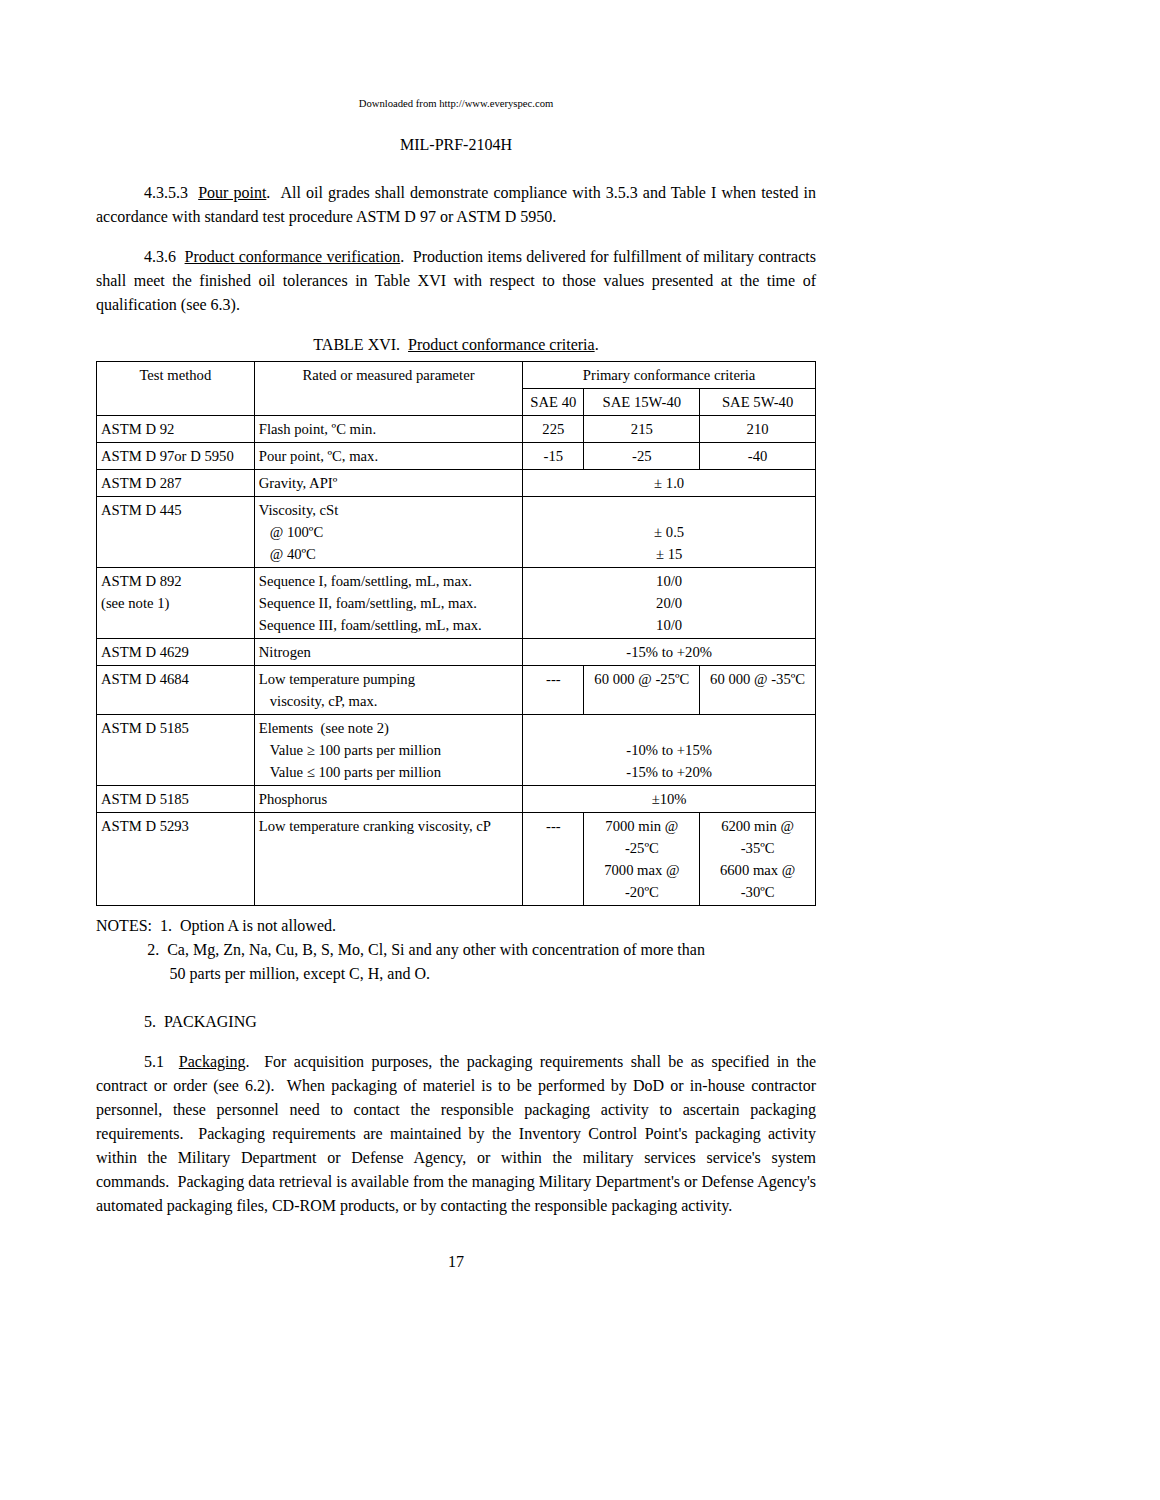Downloaded from http://www.everyspec.com
MIL-PRF-2104H
4.3.5.3 Pour point. All oil grades shall demonstrate compliance with 3.5.3 and Table I when tested in accordance with standard test procedure ASTM D 97 or ASTM D 5950.
4.3.6 Product conformance verification. Production items delivered for fulfillment of military contracts shall meet the finished oil tolerances in Table XVI with respect to those values presented at the time of qualification (see 6.3).
TABLE XVI. Product conformance criteria.
| Test method | Rated or measured parameter | Primary conformance criteria |
| --- | --- | --- |
| SAE 40 | SAE 15W-40 | SAE 5W-40 |
| ASTM D 92 | Flash point, ºC min. | 225 | 215 | 210 |
| ASTM D 97or D 5950 | Pour point, ºC, max. | -15 | -25 | -40 |
| ASTM D 287 | Gravity, APIº | ± 1.0 |
| ASTM D 445 | Viscosity, cSt @ 100ºC @ 40ºC | ± 0.5 ± 15 |
| ASTM D 892 (see note 1) | Sequence I, foam/settling, mL, max. Sequence II, foam/settling, mL, max. Sequence III, foam/settling, mL, max. | 10/0 20/0 10/0 |
| ASTM D 4629 | Nitrogen | -15% to +20% |
| ASTM D 4684 | Low temperature pumping viscosity, cP, max. | --- | 60 000 @ -25ºC | 60 000 @ -35ºC |
| ASTM D 5185 | Elements (see note 2) Value ≥ 100 parts per million Value ≤ 100 parts per million | -10% to +15% -15% to +20% |
| ASTM D 5185 | Phosphorus | ±10% |
| ASTM D 5293 | Low temperature cranking viscosity, cP | --- | 7000 min @ -25ºC 7000 max @ -20ºC | 6200 min @ -35ºC 6600 max @ -30ºC |
NOTES: 1. Option A is not allowed.
2. Ca, Mg, Zn, Na, Cu, B, S, Mo, Cl, Si and any other with concentration of more than 50 parts per million, except C, H, and O.
5. PACKAGING
5.1 Packaging. For acquisition purposes, the packaging requirements shall be as specified in the contract or order (see 6.2). When packaging of materiel is to be performed by DoD or in-house contractor personnel, these personnel need to contact the responsible packaging activity to ascertain packaging requirements. Packaging requirements are maintained by the Inventory Control Point's packaging activity within the Military Department or Defense Agency, or within the military services service's system commands. Packaging data retrieval is available from the managing Military Department's or Defense Agency's automated packaging files, CD-ROM products, or by contacting the responsible packaging activity.
17